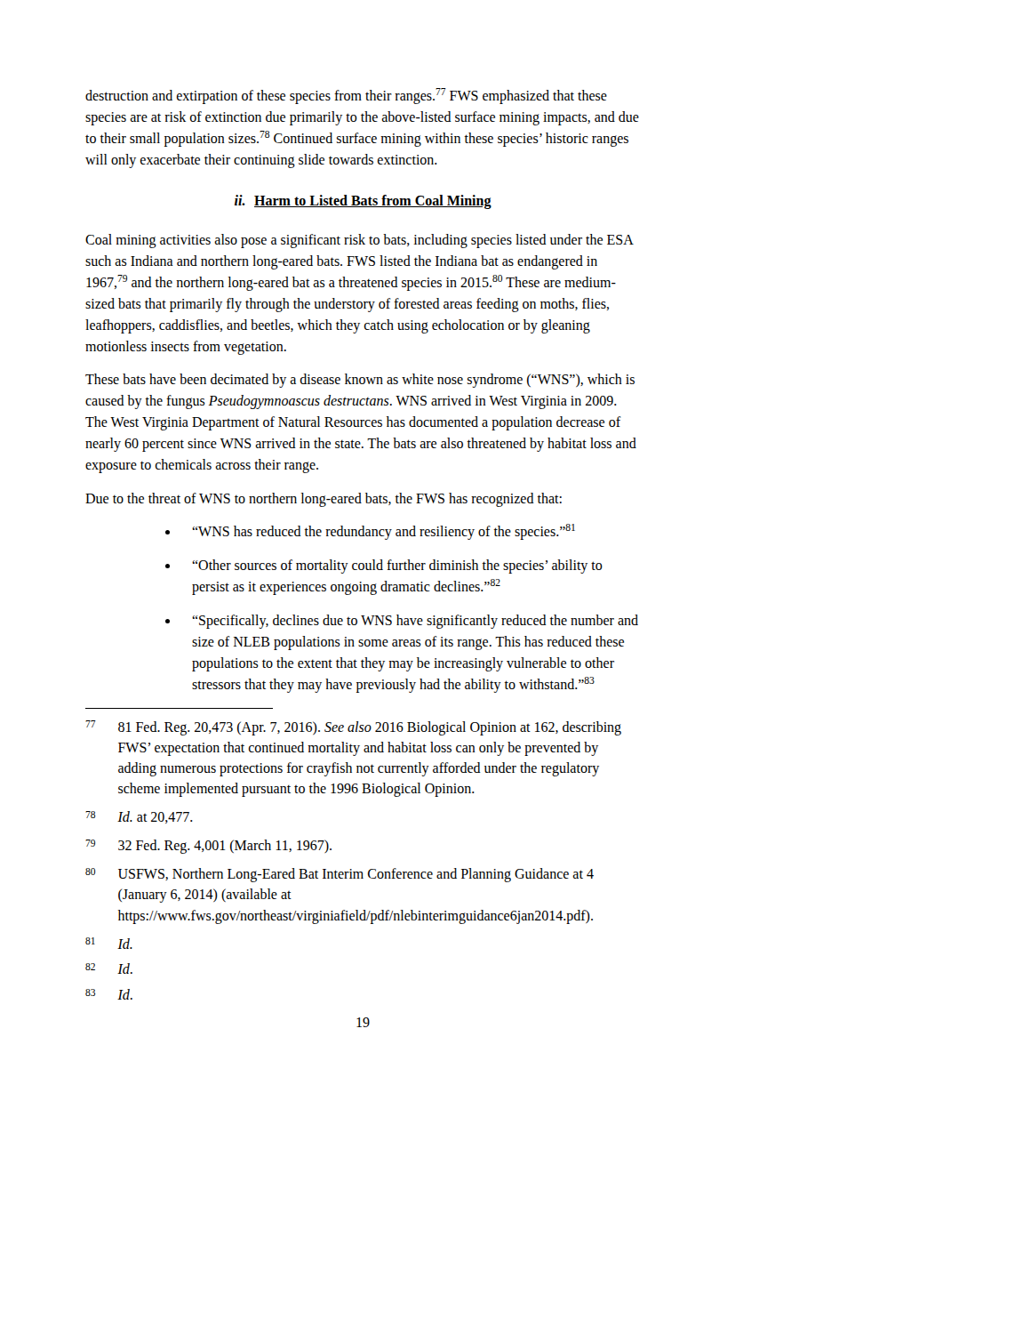destruction and extirpation of these species from their ranges.77 FWS emphasized that these species are at risk of extinction due primarily to the above-listed surface mining impacts, and due to their small population sizes.78 Continued surface mining within these species’ historic ranges will only exacerbate their continuing slide towards extinction.
ii. Harm to Listed Bats from Coal Mining
Coal mining activities also pose a significant risk to bats, including species listed under the ESA such as Indiana and northern long-eared bats. FWS listed the Indiana bat as endangered in 1967,79 and the northern long-eared bat as a threatened species in 2015.80 These are medium-sized bats that primarily fly through the understory of forested areas feeding on moths, flies, leafhoppers, caddisflies, and beetles, which they catch using echolocation or by gleaning motionless insects from vegetation.
These bats have been decimated by a disease known as white nose syndrome (“WNS”), which is caused by the fungus Pseudogymnoascus destructans. WNS arrived in West Virginia in 2009. The West Virginia Department of Natural Resources has documented a population decrease of nearly 60 percent since WNS arrived in the state. The bats are also threatened by habitat loss and exposure to chemicals across their range.
Due to the threat of WNS to northern long-eared bats, the FWS has recognized that:
“WNS has reduced the redundancy and resiliency of the species.”81
“Other sources of mortality could further diminish the species’ ability to persist as it experiences ongoing dramatic declines.”82
“Specifically, declines due to WNS have significantly reduced the number and size of NLEB populations in some areas of its range. This has reduced these populations to the extent that they may be increasingly vulnerable to other stressors that they may have previously had the ability to withstand.”83
77
81 Fed. Reg. 20,473 (Apr. 7, 2016). See also 2016 Biological Opinion at 162, describing FWS’ expectation that continued mortality and habitat loss can only be prevented by adding numerous protections for crayfish not currently afforded under the regulatory scheme implemented pursuant to the 1996 Biological Opinion.
78
Id. at 20,477.
79
32 Fed. Reg. 4,001 (March 11, 1967).
80
USFWS, Northern Long-Eared Bat Interim Conference and Planning Guidance at 4 (January 6, 2014) (available at https://www.fws.gov/northeast/virginiafield/pdf/nlebinterimguidance6jan2014.pdf).
81
Id.
82
Id.
83
Id.
19